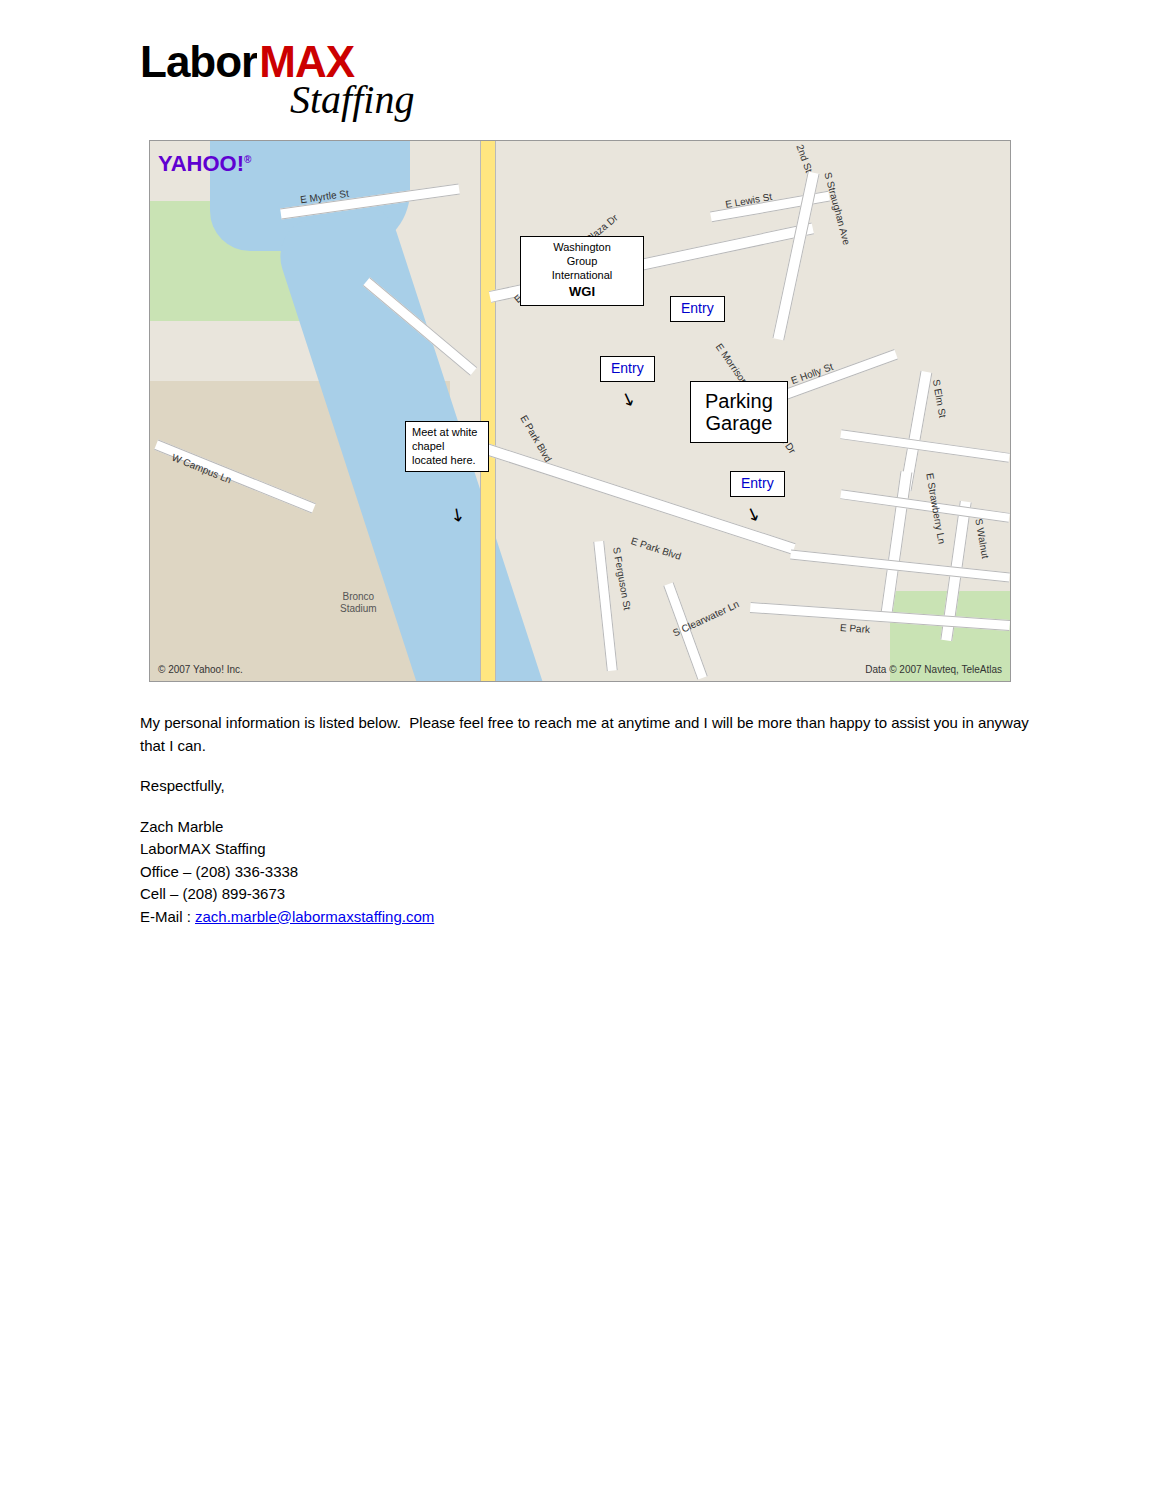Labor MAX
Staffing
YAHOO!®
E Myrtle St
E Morrison Knudson Plaza Dr
E Morrison Knudson Plaza Dr
E Lewis St
S Straughan Ave
E Holly St
S Elm St
E Strawberry Ln
S Walnut
E Park Blvd
E Park Blvd
E Park
S Ferguson St
S Clearwater Ln
W Campus Ln
2nd St
Bronco
Stadium
Washington
Group
International WGI
Entry
Entry
Entry
Parking
Garage
Meet at white chapel located here.
↘
↘
↘
© 2007 Yahoo! Inc.
Data © 2007 Navteq, TeleAtlas
My personal information is listed below. Please feel free to reach me at anytime and I will be more than happy to assist you in anyway that I can.
Respectfully,
Zach Marble
LaborMAX Staffing
Office – (208) 336-3338
Cell – (208) 899-3673
E-Mail : zach.marble@labormaxstaffing.com